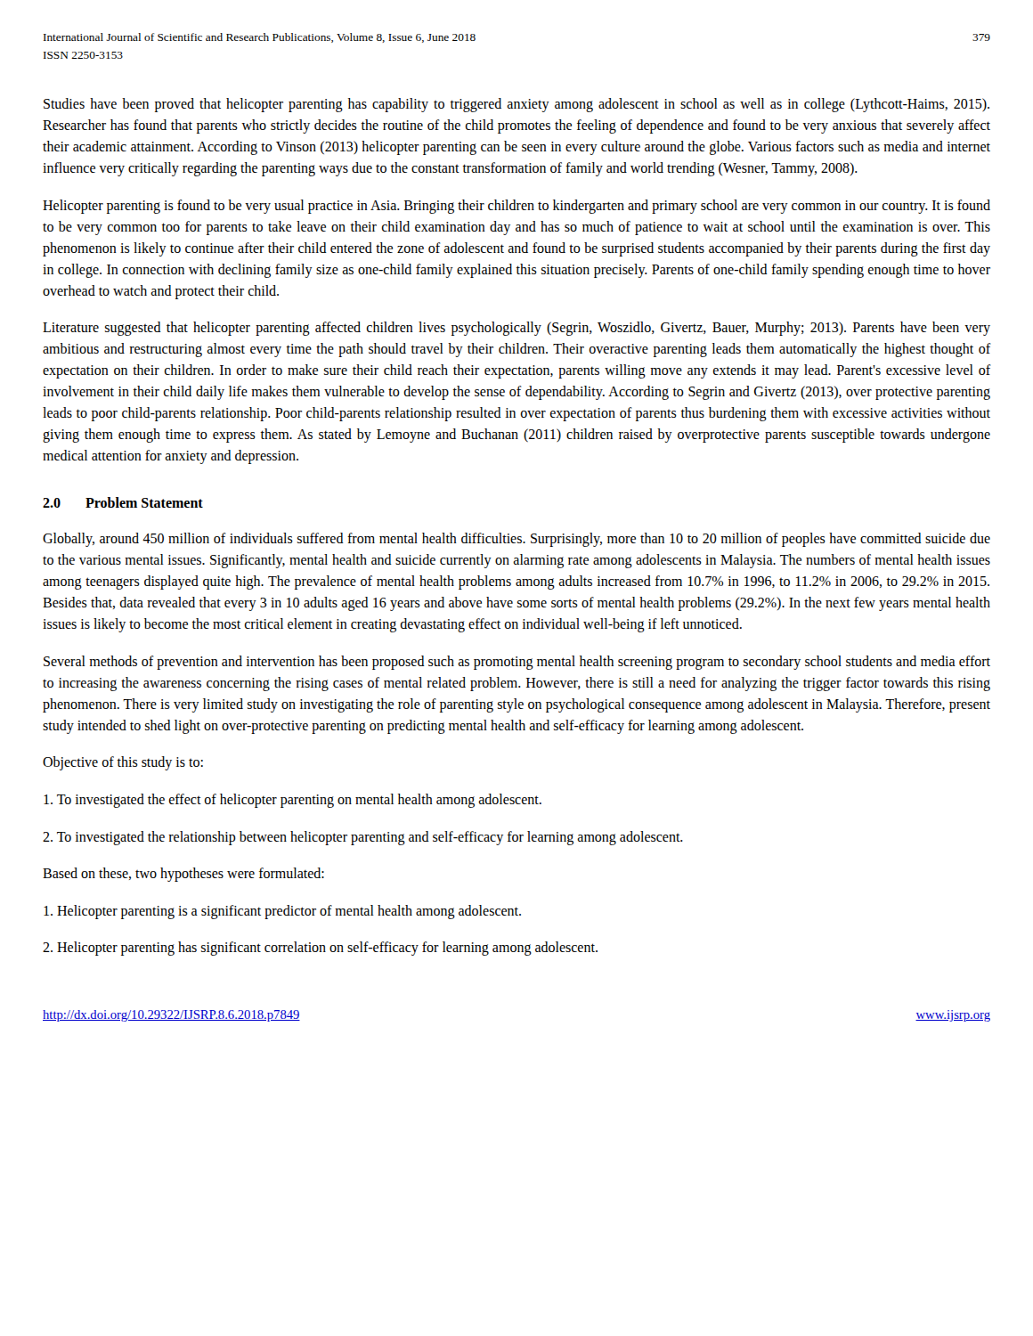International Journal of Scientific and Research Publications, Volume 8, Issue 6, June 2018
ISSN 2250-3153
379
Studies have been proved that helicopter parenting has capability to triggered anxiety among adolescent in school as well as in college (Lythcott-Haims, 2015). Researcher has found that parents who strictly decides the routine of the child promotes the feeling of dependence and found to be very anxious that severely affect their academic attainment. According to Vinson (2013) helicopter parenting can be seen in every culture around the globe. Various factors such as media and internet influence very critically regarding the parenting ways due to the constant transformation of family and world trending (Wesner, Tammy, 2008).
Helicopter parenting is found to be very usual practice in Asia. Bringing their children to kindergarten and primary school are very common in our country. It is found to be very common too for parents to take leave on their child examination day and has so much of patience to wait at school until the examination is over. This phenomenon is likely to continue after their child entered the zone of adolescent and found to be surprised students accompanied by their parents during the first day in college. In connection with declining family size as one-child family explained this situation precisely. Parents of one-child family spending enough time to hover overhead to watch and protect their child.
Literature suggested that helicopter parenting affected children lives psychologically (Segrin, Woszidlo, Givertz, Bauer, Murphy; 2013). Parents have been very ambitious and restructuring almost every time the path should travel by their children. Their overactive parenting leads them automatically the highest thought of expectation on their children. In order to make sure their child reach their expectation, parents willing move any extends it may lead. Parent's excessive level of involvement in their child daily life makes them vulnerable to develop the sense of dependability. According to Segrin and Givertz (2013), over protective parenting leads to poor child-parents relationship. Poor child-parents relationship resulted in over expectation of parents thus burdening them with excessive activities without giving them enough time to express them. As stated by Lemoyne and Buchanan (2011) children raised by overprotective parents susceptible towards undergone medical attention for anxiety and depression.
2.0 Problem Statement
Globally, around 450 million of individuals suffered from mental health difficulties. Surprisingly, more than 10 to 20 million of peoples have committed suicide due to the various mental issues. Significantly, mental health and suicide currently on alarming rate among adolescents in Malaysia. The numbers of mental health issues among teenagers displayed quite high. The prevalence of mental health problems among adults increased from 10.7% in 1996, to 11.2% in 2006, to 29.2% in 2015. Besides that, data revealed that every 3 in 10 adults aged 16 years and above have some sorts of mental health problems (29.2%). In the next few years mental health issues is likely to become the most critical element in creating devastating effect on individual well-being if left unnoticed.
Several methods of prevention and intervention has been proposed such as promoting mental health screening program to secondary school students and media effort to increasing the awareness concerning the rising cases of mental related problem. However, there is still a need for analyzing the trigger factor towards this rising phenomenon. There is very limited study on investigating the role of parenting style on psychological consequence among adolescent in Malaysia. Therefore, present study intended to shed light on over-protective parenting on predicting mental health and self-efficacy for learning among adolescent.
Objective of this study is to:
1. To investigated the effect of helicopter parenting on mental health among adolescent.
2. To investigated the relationship between helicopter parenting and self-efficacy for learning among adolescent.
Based on these, two hypotheses were formulated:
1. Helicopter parenting is a significant predictor of mental health among adolescent.
2. Helicopter parenting has significant correlation on self-efficacy for learning among adolescent.
http://dx.doi.org/10.29322/IJSRP.8.6.2018.p7849
www.ijsrp.org